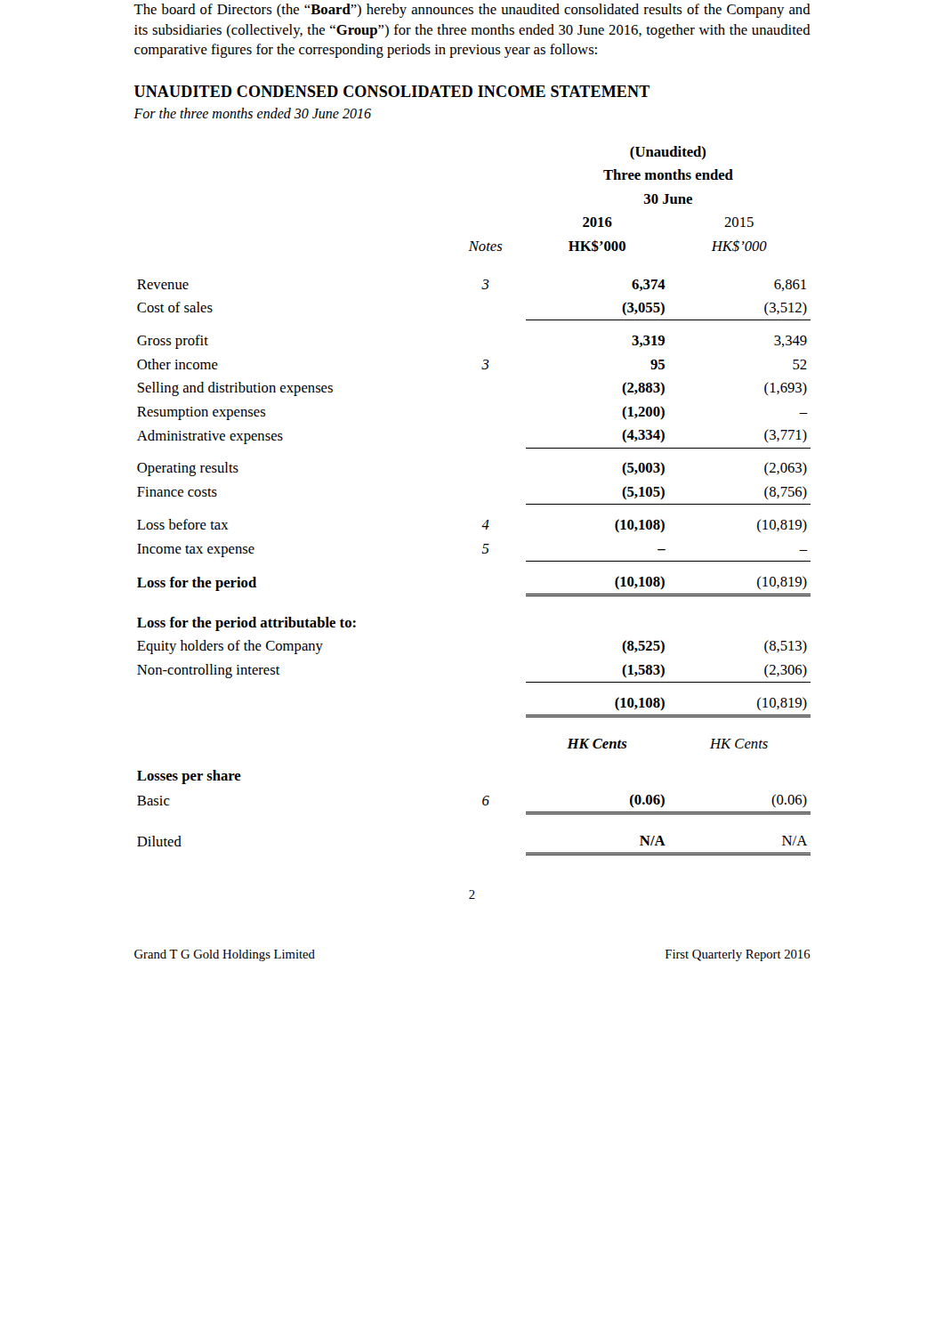The board of Directors (the “Board”) hereby announces the unaudited consolidated results of the Company and its subsidiaries (collectively, the “Group”) for the three months ended 30 June 2016, together with the unaudited comparative figures for the corresponding periods in previous year as follows:
UNAUDITED CONDENSED CONSOLIDATED INCOME STATEMENT
For the three months ended 30 June 2016
| | | (Unaudited) |
| | | Three months ended |
| | | 30 June |
| | | 2016 | 2015 |
| | Notes | HK$’000 | HK$’000 |
| Revenue | 3 | 6,374 | 6,861 |
| Cost of sales | | (3,055) | (3,512) |
| Gross profit | | 3,319 | 3,349 |
| Other income | 3 | 95 | 52 |
| Selling and distribution expenses | | (2,883) | (1,693) |
| Resumption expenses | | (1,200) | – |
| Administrative expenses | | (4,334) | (3,771) |
| Operating results | | (5,003) | (2,063) |
| Finance costs | | (5,105) | (8,756) |
| Loss before tax | 4 | (10,108) | (10,819) |
| Income tax expense | 5 | – | – |
| Loss for the period | | (10,108) | (10,819) |
| Loss for the period attributable to: | | | |
| Equity holders of the Company | | (8,525) | (8,513) |
| Non-controlling interest | | (1,583) | (2,306) |
| | | (10,108) | (10,819) |
| | | HK Cents | HK Cents |
| Losses per share | | | |
| Basic | 6 | (0.06) | (0.06) |
| Diluted | | N/A | N/A |
2
Grand T G Gold Holdings Limited
First Quarterly Report 2016